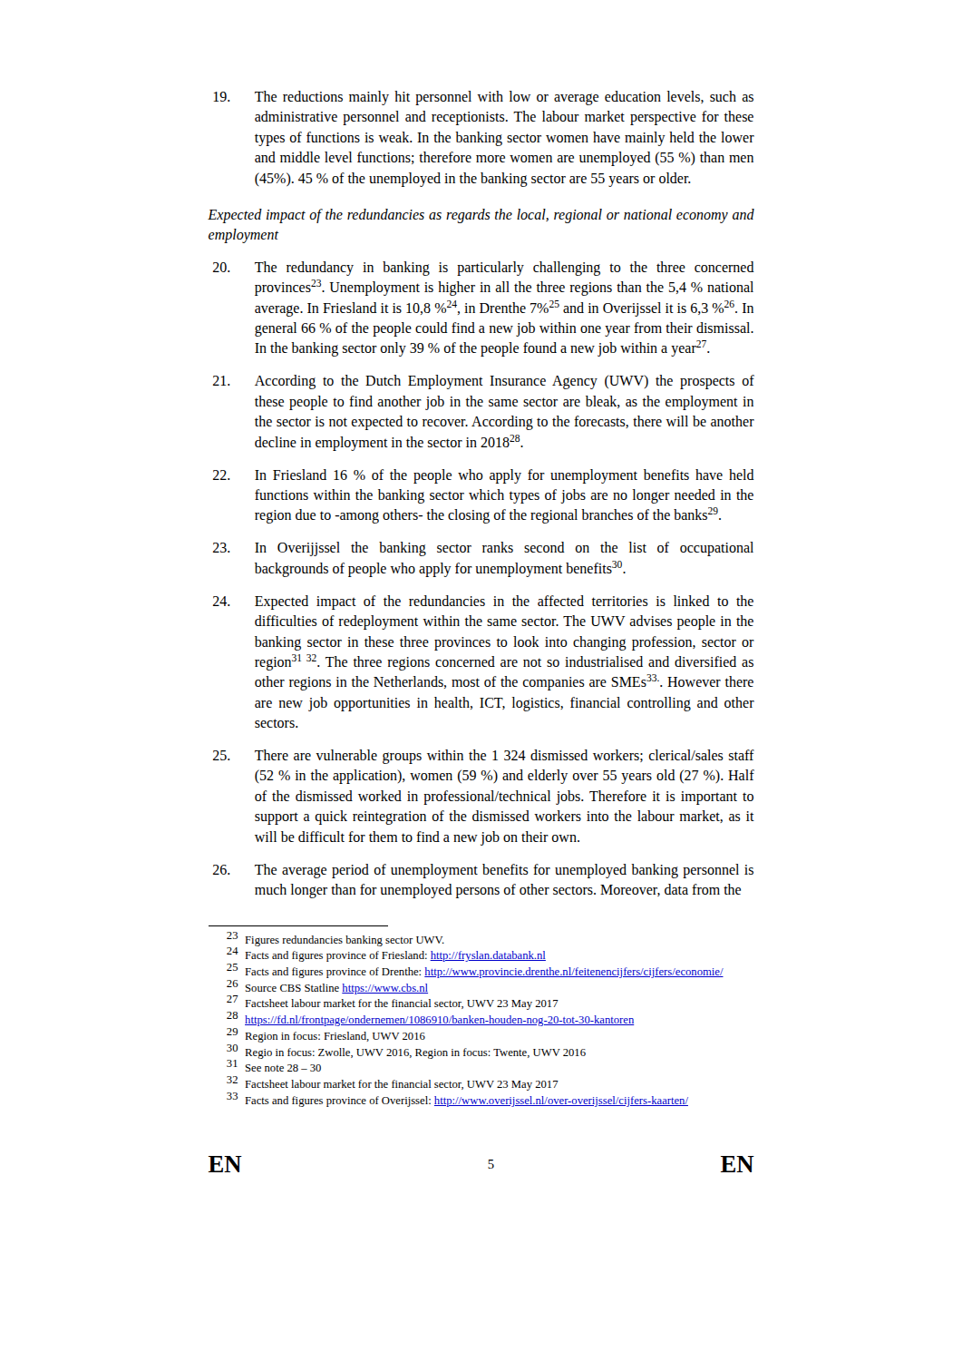19.
The reductions mainly hit personnel with low or average education levels, such as administrative personnel and receptionists. The labour market perspective for these types of functions is weak. In the banking sector women have mainly held the lower and middle level functions; therefore more women are unemployed (55 %) than men (45%). 45 % of the unemployed in the banking sector are 55 years or older.
Expected impact of the redundancies as regards the local, regional or national economy and employment
20.
The redundancy in banking is particularly challenging to the three concerned provinces23. Unemployment is higher in all the three regions than the 5,4 % national average. In Friesland it is 10,8 %24, in Drenthe 7%25 and in Overijssel it is 6,3 %26. In general 66 % of the people could find a new job within one year from their dismissal. In the banking sector only 39 % of the people found a new job within a year27.
21.
According to the Dutch Employment Insurance Agency (UWV) the prospects of these people to find another job in the same sector are bleak, as the employment in the sector is not expected to recover. According to the forecasts, there will be another decline in employment in the sector in 201828.
22.
In Friesland 16 % of the people who apply for unemployment benefits have held functions within the banking sector which types of jobs are no longer needed in the region due to -among others- the closing of the regional branches of the banks29.
23.
In Overijjssel the banking sector ranks second on the list of occupational backgrounds of people who apply for unemployment benefits30.
24.
Expected impact of the redundancies in the affected territories is linked to the difficulties of redeployment within the same sector. The UWV advises people in the banking sector in these three provinces to look into changing profession, sector or region31 32. The three regions concerned are not so industrialised and diversified as other regions in the Netherlands, most of the companies are SMEs33.. However there are new job opportunities in health, ICT, logistics, financial controlling and other sectors.
25.
There are vulnerable groups within the 1 324 dismissed workers; clerical/sales staff (52 % in the application), women (59 %) and elderly over 55 years old (27 %). Half of the dismissed worked in professional/technical jobs. Therefore it is important to support a quick reintegration of the dismissed workers into the labour market, as it will be difficult for them to find a new job on their own.
26.
The average period of unemployment benefits for unemployed banking personnel is much longer than for unemployed persons of other sectors. Moreover, data from the
23
Figures redundancies banking sector UWV.
24
Facts and figures province of Friesland: http://fryslan.databank.nl
25
Facts and figures province of Drenthe: http://www.provincie.drenthe.nl/feitenencijfers/cijfers/economie/
26
Source CBS Statline https://www.cbs.nl
27
Factsheet labour market for the financial sector, UWV 23 May 2017
28
https://fd.nl/frontpage/ondernemen/1086910/banken-houden-nog-20-tot-30-kantoren
29
Region in focus: Friesland, UWV 2016
30
Regio in focus: Zwolle, UWV 2016, Region in focus: Twente, UWV 2016
31
See note 28 – 30
32
Factsheet labour market for the financial sector, UWV 23 May 2017
33
Facts and figures province of Overijssel: http://www.overijssel.nl/over-overijssel/cijfers-kaarten/
EN
5
EN